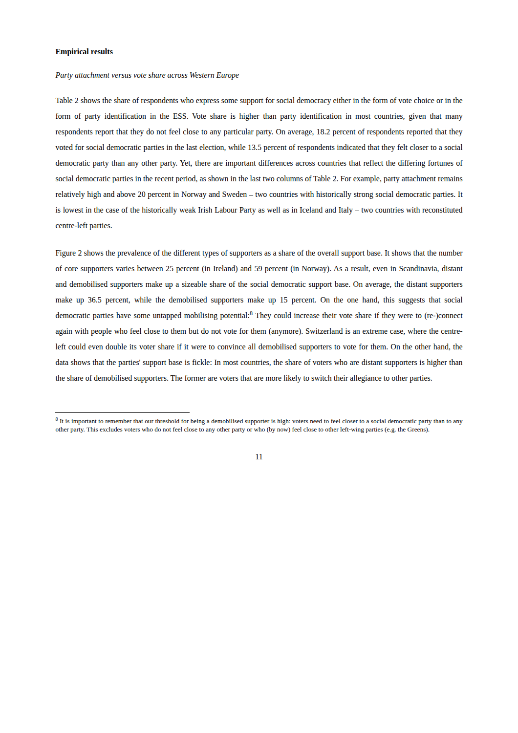Empirical results
Party attachment versus vote share across Western Europe
Table 2 shows the share of respondents who express some support for social democracy either in the form of vote choice or in the form of party identification in the ESS. Vote share is higher than party identification in most countries, given that many respondents report that they do not feel close to any particular party. On average, 18.2 percent of respondents reported that they voted for social democratic parties in the last election, while 13.5 percent of respondents indicated that they felt closer to a social democratic party than any other party. Yet, there are important differences across countries that reflect the differing fortunes of social democratic parties in the recent period, as shown in the last two columns of Table 2. For example, party attachment remains relatively high and above 20 percent in Norway and Sweden – two countries with historically strong social democratic parties. It is lowest in the case of the historically weak Irish Labour Party as well as in Iceland and Italy – two countries with reconstituted centre-left parties.
Figure 2 shows the prevalence of the different types of supporters as a share of the overall support base. It shows that the number of core supporters varies between 25 percent (in Ireland) and 59 percent (in Norway). As a result, even in Scandinavia, distant and demobilised supporters make up a sizeable share of the social democratic support base. On average, the distant supporters make up 36.5 percent, while the demobilised supporters make up 15 percent. On the one hand, this suggests that social democratic parties have some untapped mobilising potential:8 They could increase their vote share if they were to (re-)connect again with people who feel close to them but do not vote for them (anymore). Switzerland is an extreme case, where the centre-left could even double its voter share if it were to convince all demobilised supporters to vote for them. On the other hand, the data shows that the parties' support base is fickle: In most countries, the share of voters who are distant supporters is higher than the share of demobilised supporters. The former are voters that are more likely to switch their allegiance to other parties.
8 It is important to remember that our threshold for being a demobilised supporter is high: voters need to feel closer to a social democratic party than to any other party. This excludes voters who do not feel close to any other party or who (by now) feel close to other left-wing parties (e.g. the Greens).
11